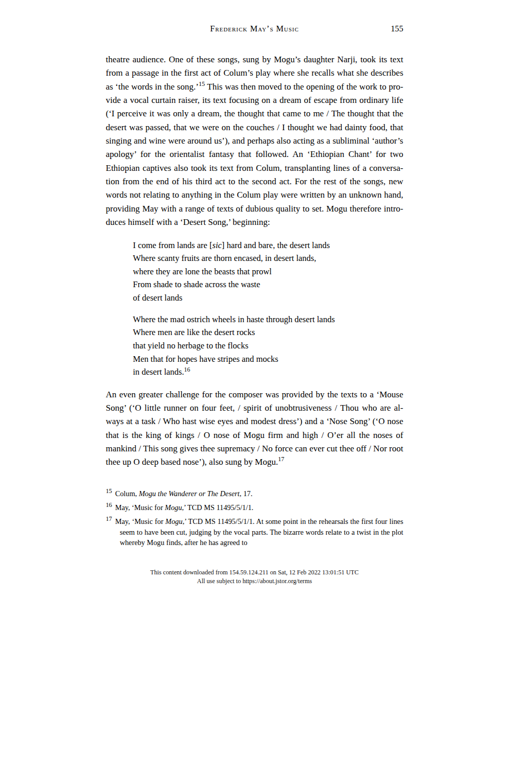Frederick May’s Music 155
theatre audience. One of these songs, sung by Mogu’s daughter Narji, took its text from a passage in the first act of Colum’s play where she recalls what she describes as ‘the words in the song.’15 This was then moved to the opening of the work to provide a vocal curtain raiser, its text focusing on a dream of escape from ordinary life (‘I perceive it was only a dream, the thought that came to me / The thought that the desert was passed, that we were on the couches / I thought we had dainty food, that singing and wine were around us’), and perhaps also acting as a subliminal ‘author’s apology’ for the orientalist fantasy that followed. An ‘Ethiopian Chant’ for two Ethiopian captives also took its text from Colum, transplanting lines of a conversation from the end of his third act to the second act. For the rest of the songs, new words not relating to anything in the Colum play were written by an unknown hand, providing May with a range of texts of dubious quality to set. Mogu therefore introduces himself with a ‘Desert Song,’ beginning:
I come from lands are [sic] hard and bare, the desert lands Where scanty fruits are thorn encased, in desert lands, where they are lone the beasts that prowl From shade to shade across the waste of desert lands
Where the mad ostrich wheels in haste through desert lands Where men are like the desert rocks that yield no herbage to the flocks Men that for hopes have stripes and mocks in desert lands.16
An even greater challenge for the composer was provided by the texts to a ‘Mouse Song’ (‘O little runner on four feet, / spirit of unobtrusiveness / Thou who are always at a task / Who hast wise eyes and modest dress’) and a ‘Nose Song’ (‘O nose that is the king of kings / O nose of Mogu firm and high / O’er all the noses of mankind / This song gives thee supremacy / No force can ever cut thee off / Nor root thee up O deep based nose’), also sung by Mogu.17
15 Colum, Mogu the Wanderer or The Desert, 17.
16 May, ‘Music for Mogu,’ TCD MS 11495/5/1/1.
17 May, ‘Music for Mogu,’ TCD MS 11495/5/1/1. At some point in the rehearsals the first four lines seem to have been cut, judging by the vocal parts. The bizarre words relate to a twist in the plot whereby Mogu finds, after he has agreed to
This content downloaded from 154.59.124.211 on Sat, 12 Feb 2022 13:01:51 UTC
All use subject to https://about.jstor.org/terms